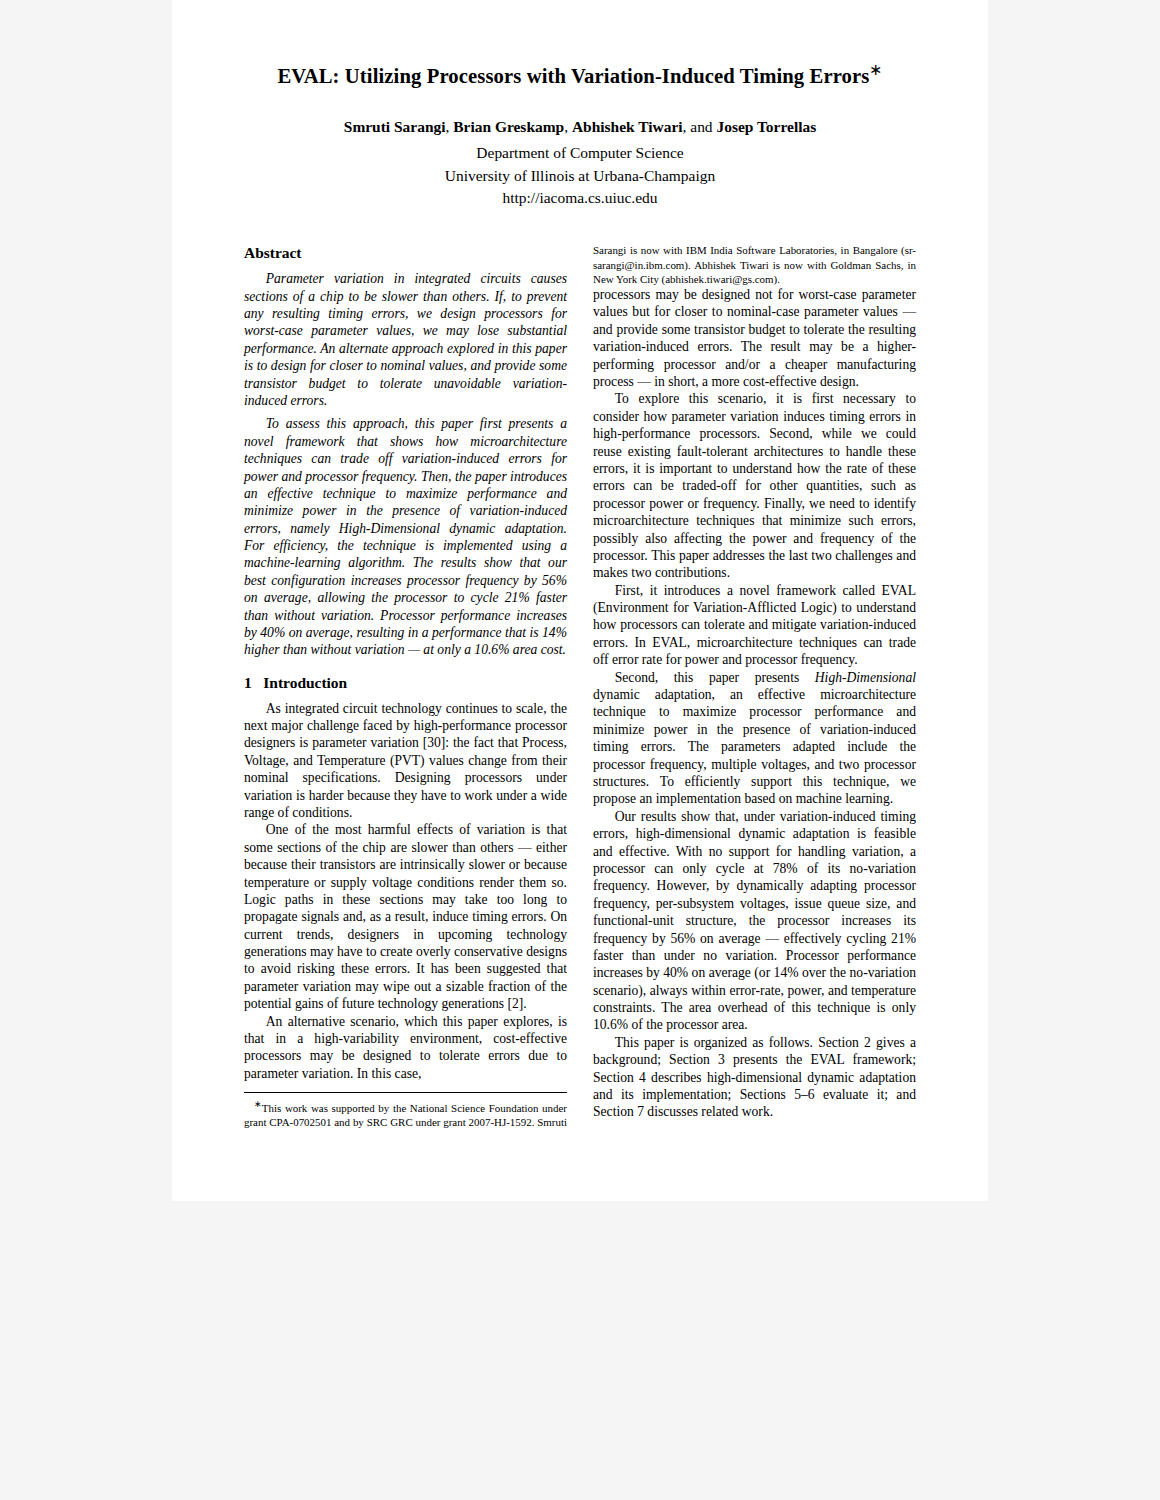EVAL: Utilizing Processors with Variation-Induced Timing Errors∗
Smruti Sarangi, Brian Greskamp, Abhishek Tiwari, and Josep Torrellas
Department of Computer Science
University of Illinois at Urbana-Champaign
http://iacoma.cs.uiuc.edu
Abstract
Parameter variation in integrated circuits causes sections of a chip to be slower than others. If, to prevent any resulting timing errors, we design processors for worst-case parameter values, we may lose substantial performance. An alternate approach explored in this paper is to design for closer to nominal values, and provide some transistor budget to tolerate unavoidable variation-induced errors.
To assess this approach, this paper first presents a novel framework that shows how microarchitecture techniques can trade off variation-induced errors for power and processor frequency. Then, the paper introduces an effective technique to maximize performance and minimize power in the presence of variation-induced errors, namely High-Dimensional dynamic adaptation. For efficiency, the technique is implemented using a machine-learning algorithm. The results show that our best configuration increases processor frequency by 56% on average, allowing the processor to cycle 21% faster than without variation. Processor performance increases by 40% on average, resulting in a performance that is 14% higher than without variation — at only a 10.6% area cost.
1 Introduction
As integrated circuit technology continues to scale, the next major challenge faced by high-performance processor designers is parameter variation [30]: the fact that Process, Voltage, and Temperature (PVT) values change from their nominal specifications. Designing processors under variation is harder because they have to work under a wide range of conditions.
One of the most harmful effects of variation is that some sections of the chip are slower than others — either because their transistors are intrinsically slower or because temperature or supply voltage conditions render them so. Logic paths in these sections may take too long to propagate signals and, as a result, induce timing errors. On current trends, designers in upcoming technology generations may have to create overly conservative designs to avoid risking these errors. It has been suggested that parameter variation may wipe out a sizable fraction of the potential gains of future technology generations [2].
An alternative scenario, which this paper explores, is that in a high-variability environment, cost-effective processors may be designed to tolerate errors due to parameter variation. In this case,
∗This work was supported by the National Science Foundation under grant CPA-0702501 and by SRC GRC under grant 2007-HJ-1592. Smruti Sarangi is now with IBM India Software Laboratories, in Bangalore (sr-sarangi@in.ibm.com). Abhishek Tiwari is now with Goldman Sachs, in New York City (abhishek.tiwari@gs.com).
processors may be designed not for worst-case parameter values but for closer to nominal-case parameter values — and provide some transistor budget to tolerate the resulting variation-induced errors. The result may be a higher-performing processor and/or a cheaper manufacturing process — in short, a more cost-effective design.
To explore this scenario, it is first necessary to consider how parameter variation induces timing errors in high-performance processors. Second, while we could reuse existing fault-tolerant architectures to handle these errors, it is important to understand how the rate of these errors can be traded-off for other quantities, such as processor power or frequency. Finally, we need to identify microarchitecture techniques that minimize such errors, possibly also affecting the power and frequency of the processor. This paper addresses the last two challenges and makes two contributions.
First, it introduces a novel framework called EVAL (Environment for Variation-Afflicted Logic) to understand how processors can tolerate and mitigate variation-induced errors. In EVAL, microarchitecture techniques can trade off error rate for power and processor frequency.
Second, this paper presents High-Dimensional dynamic adaptation, an effective microarchitecture technique to maximize processor performance and minimize power in the presence of variation-induced timing errors. The parameters adapted include the processor frequency, multiple voltages, and two processor structures. To efficiently support this technique, we propose an implementation based on machine learning.
Our results show that, under variation-induced timing errors, high-dimensional dynamic adaptation is feasible and effective. With no support for handling variation, a processor can only cycle at 78% of its no-variation frequency. However, by dynamically adapting processor frequency, per-subsystem voltages, issue queue size, and functional-unit structure, the processor increases its frequency by 56% on average — effectively cycling 21% faster than under no variation. Processor performance increases by 40% on average (or 14% over the no-variation scenario), always within error-rate, power, and temperature constraints. The area overhead of this technique is only 10.6% of the processor area.
This paper is organized as follows. Section 2 gives a background; Section 3 presents the EVAL framework; Section 4 describes high-dimensional dynamic adaptation and its implementation; Sections 5–6 evaluate it; and Section 7 discusses related work.